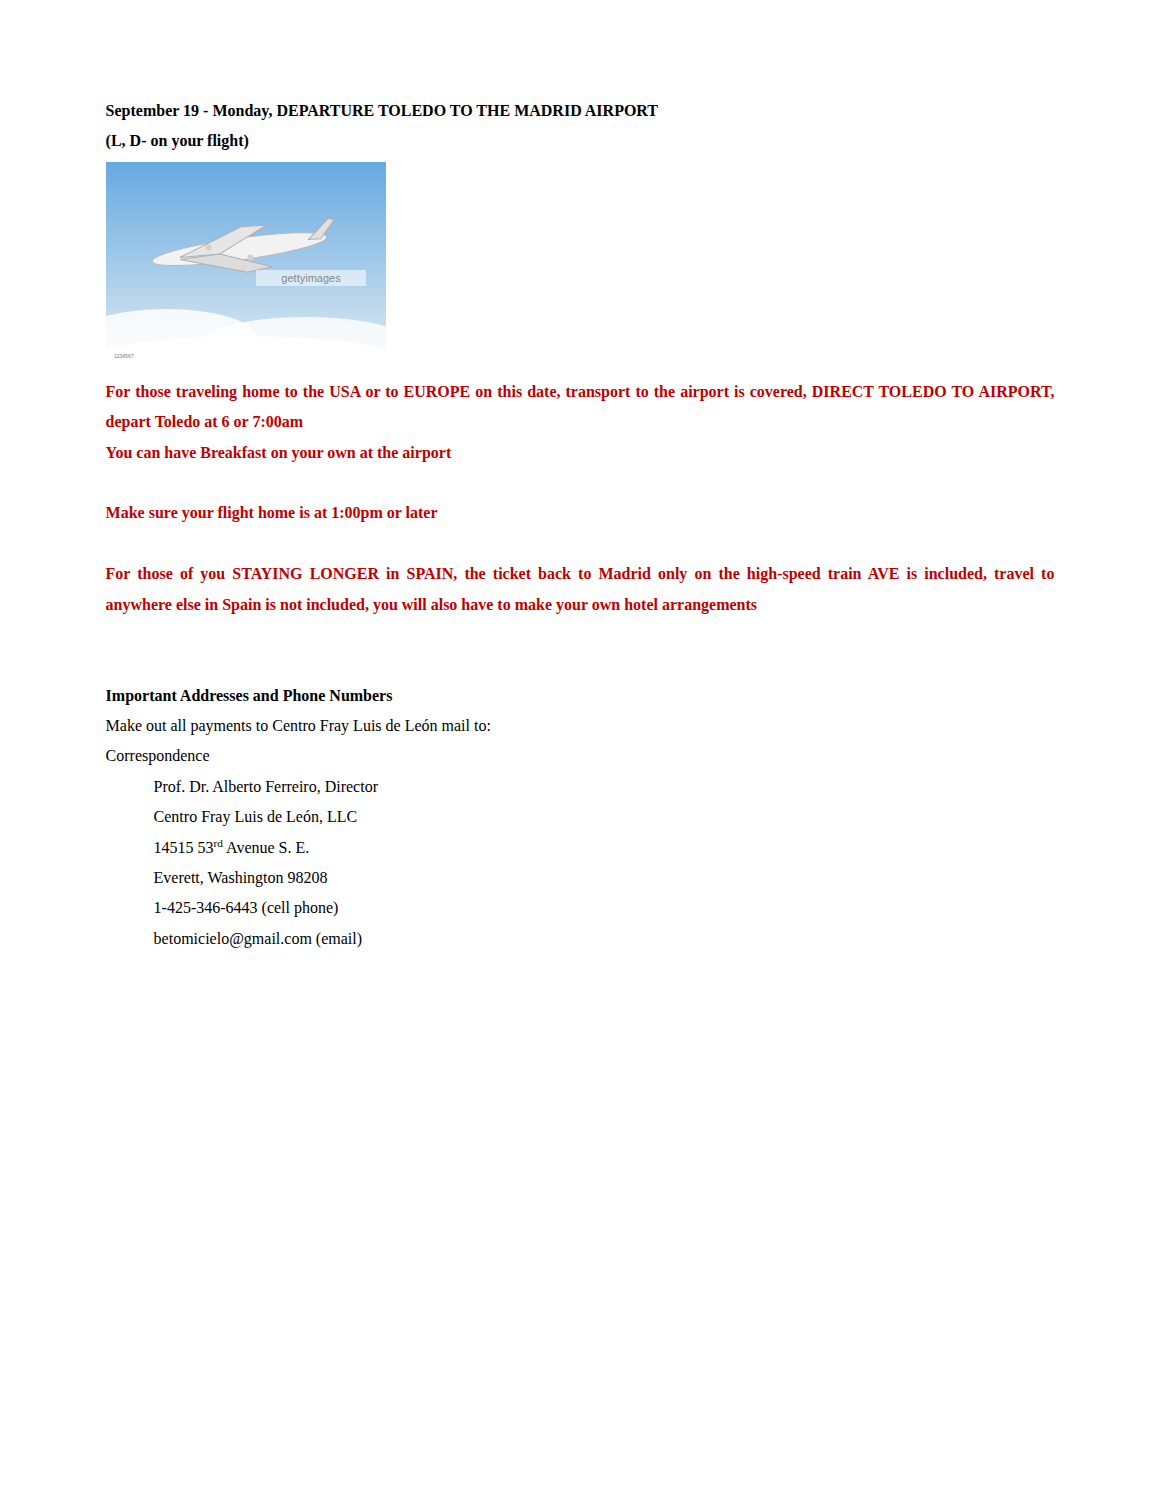September 19 - Monday, DEPARTURE TOLEDO TO THE MADRID AIRPORT
(L, D- on your flight)
For those traveling home to the USA or to EUROPE on this date, transport to the airport is covered, DIRECT TOLEDO TO AIRPORT, depart Toledo at 6 or 7:00am
You can have Breakfast on your own at the airport
Make sure your flight home is at 1:00pm or later
For those of you STAYING LONGER in SPAIN, the ticket back to Madrid only on the high-speed train AVE is included, travel to anywhere else in Spain is not included, you will also have to make your own hotel arrangements
Important Addresses and Phone Numbers
Make out all payments to Centro Fray Luis de León mail to:
Correspondence
Prof. Dr. Alberto Ferreiro, Director
Centro Fray Luis de León, LLC
14515 53rd Avenue S. E.
Everett, Washington 98208
1-425-346-6443 (cell phone)
betomicielo@gmail.com (email)